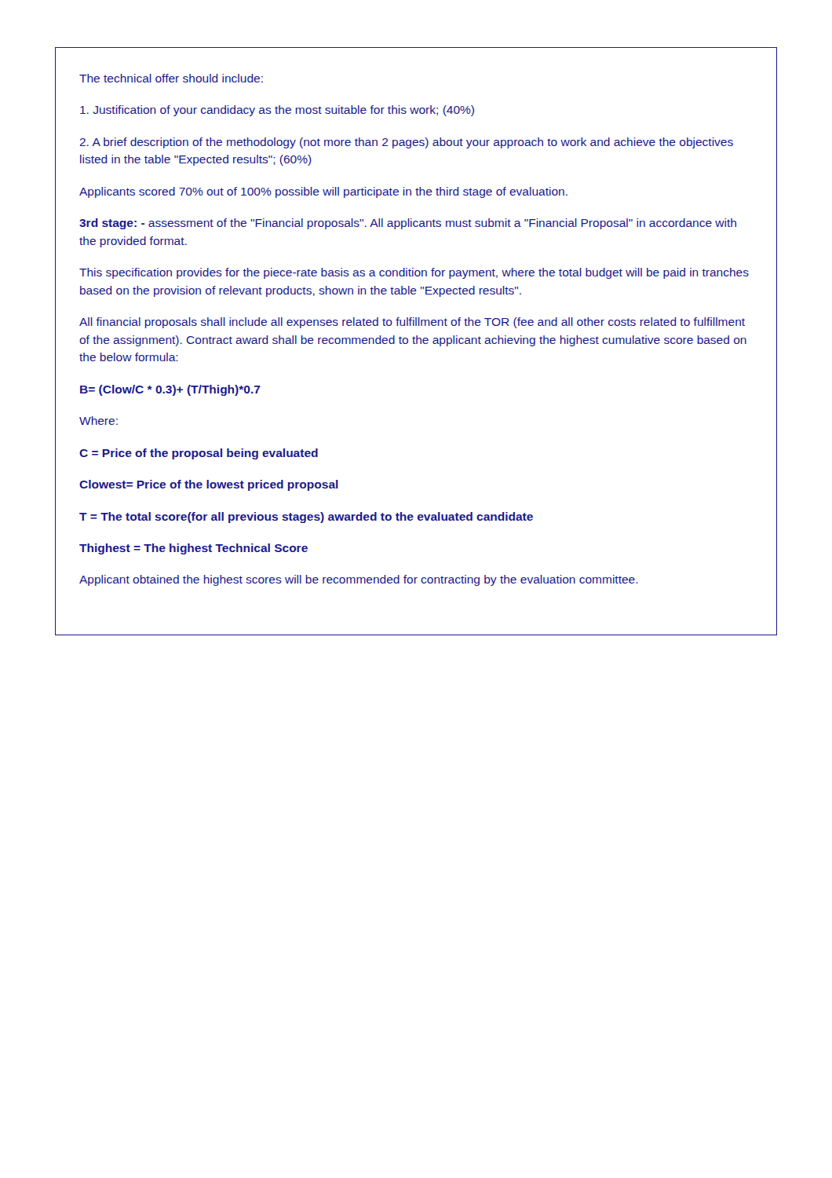The technical offer should include:
1. Justification of your candidacy as the most suitable for this work; (40%)
2. A brief description of the methodology (not more than 2 pages) about your approach to work and achieve the objectives listed in the table "Expected results"; (60%)
Applicants scored 70% out of 100% possible will participate in the third stage of evaluation.
3rd stage: - assessment of the "Financial proposals". All applicants must submit a "Financial Proposal" in accordance with the provided format.
This specification provides for the piece-rate basis as a condition for payment, where the total budget will be paid in tranches based on the provision of relevant products, shown in the table "Expected results".
All financial proposals shall include all expenses related to fulfillment of the TOR (fee and all other costs related to fulfillment of the assignment). Contract award shall be recommended to the applicant achieving the highest cumulative score based on the below formula:
B= (Clow/C * 0.3)+ (T/Thigh)*0.7
Where:
C = Price of the proposal being evaluated
Clowest= Price of the lowest priced proposal
T = The total score(for all previous stages) awarded to the evaluated candidate
Thighest = The highest Technical Score
Applicant obtained the highest scores will be recommended for contracting by the evaluation committee.